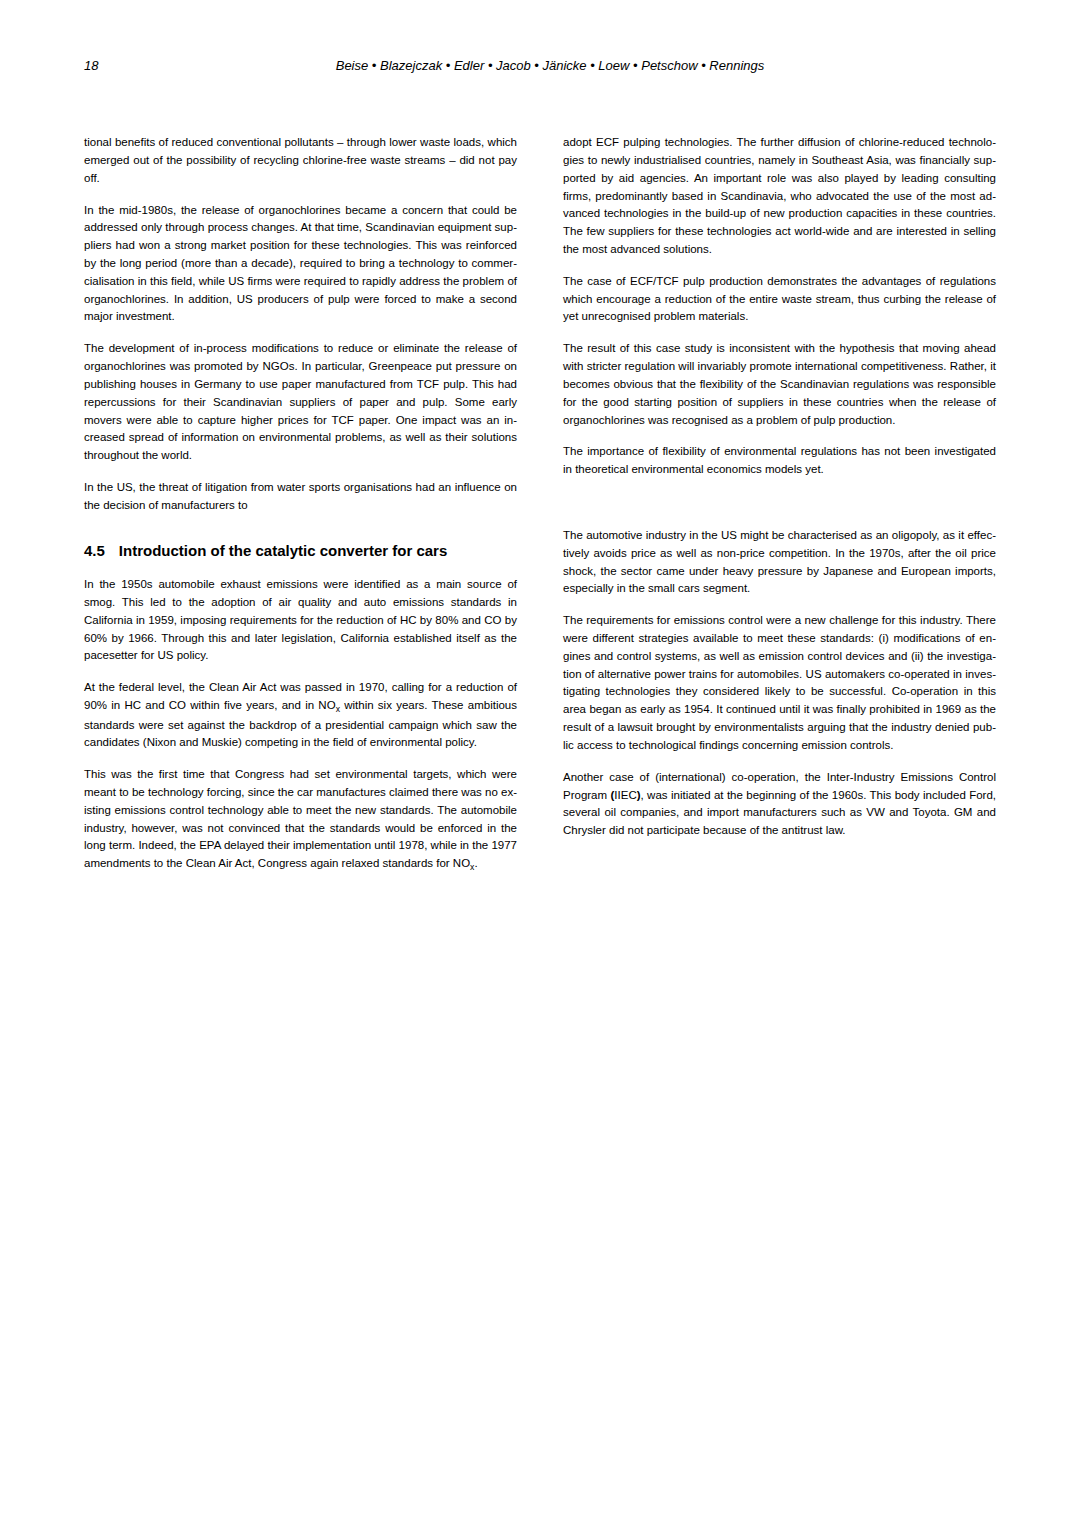18
Beise • Blazejczak • Edler • Jacob • Jänicke • Loew • Petschow • Rennings
tional benefits of reduced conventional pollutants – through lower waste loads, which emerged out of the possibility of recycling chlorine-free waste streams – did not pay off.
In the mid-1980s, the release of organochlorines became a concern that could be addressed only through process changes. At that time, Scandinavian equipment suppliers had won a strong market position for these technologies. This was reinforced by the long period (more than a decade), required to bring a technology to commercialisation in this field, while US firms were required to rapidly address the problem of organochlorines. In addition, US producers of pulp were forced to make a second major investment.
The development of in-process modifications to reduce or eliminate the release of organochlorines was promoted by NGOs. In particular, Greenpeace put pressure on publishing houses in Germany to use paper manufactured from TCF pulp. This had repercussions for their Scandinavian suppliers of paper and pulp. Some early movers were able to capture higher prices for TCF paper. One impact was an increased spread of information on environmental problems, as well as their solutions throughout the world.
In the US, the threat of litigation from water sports organisations had an influence on the decision of manufacturers to
4.5 Introduction of the catalytic converter for cars
In the 1950s automobile exhaust emissions were identified as a main source of smog. This led to the adoption of air quality and auto emissions standards in California in 1959, imposing requirements for the reduction of HC by 80% and CO by 60% by 1966. Through this and later legislation, California established itself as the pacesetter for US policy.
At the federal level, the Clean Air Act was passed in 1970, calling for a reduction of 90% in HC and CO within five years, and in NOx within six years. These ambitious standards were set against the backdrop of a presidential campaign which saw the candidates (Nixon and Muskie) competing in the field of environmental policy.
This was the first time that Congress had set environmental targets, which were meant to be technology forcing, since the car manufactures claimed there was no existing emissions control technology able to meet the new standards. The automobile industry, however, was not convinced that the standards would be enforced in the long term. Indeed, the EPA delayed their implementation until 1978, while in the 1977 amendments to the Clean Air Act, Congress again relaxed standards for NOx.
adopt ECF pulping technologies. The further diffusion of chlorine-reduced technologies to newly industrialised countries, namely in Southeast Asia, was financially supported by aid agencies. An important role was also played by leading consulting firms, predominantly based in Scandinavia, who advocated the use of the most advanced technologies in the build-up of new production capacities in these countries. The few suppliers for these technologies act world-wide and are interested in selling the most advanced solutions.
The case of ECF/TCF pulp production demonstrates the advantages of regulations which encourage a reduction of the entire waste stream, thus curbing the release of yet unrecognised problem materials.
The result of this case study is inconsistent with the hypothesis that moving ahead with stricter regulation will invariably promote international competitiveness. Rather, it becomes obvious that the flexibility of the Scandinavian regulations was responsible for the good starting position of suppliers in these countries when the release of organochlorines was recognised as a problem of pulp production.
The importance of flexibility of environmental regulations has not been investigated in theoretical environmental economics models yet.
The automotive industry in the US might be characterised as an oligopoly, as it effectively avoids price as well as non-price competition. In the 1970s, after the oil price shock, the sector came under heavy pressure by Japanese and European imports, especially in the small cars segment.
The requirements for emissions control were a new challenge for this industry. There were different strategies available to meet these standards: (i) modifications of engines and control systems, as well as emission control devices and (ii) the investigation of alternative power trains for automobiles. US automakers co-operated in investigating technologies they considered likely to be successful. Co-operation in this area began as early as 1954. It continued until it was finally prohibited in 1969 as the result of a lawsuit brought by environmentalists arguing that the industry denied public access to technological findings concerning emission controls.
Another case of (international) co-operation, the Inter-Industry Emissions Control Program (IIEC), was initiated at the beginning of the 1960s. This body included Ford, several oil companies, and import manufacturers such as VW and Toyota. GM and Chrysler did not participate because of the antitrust law.